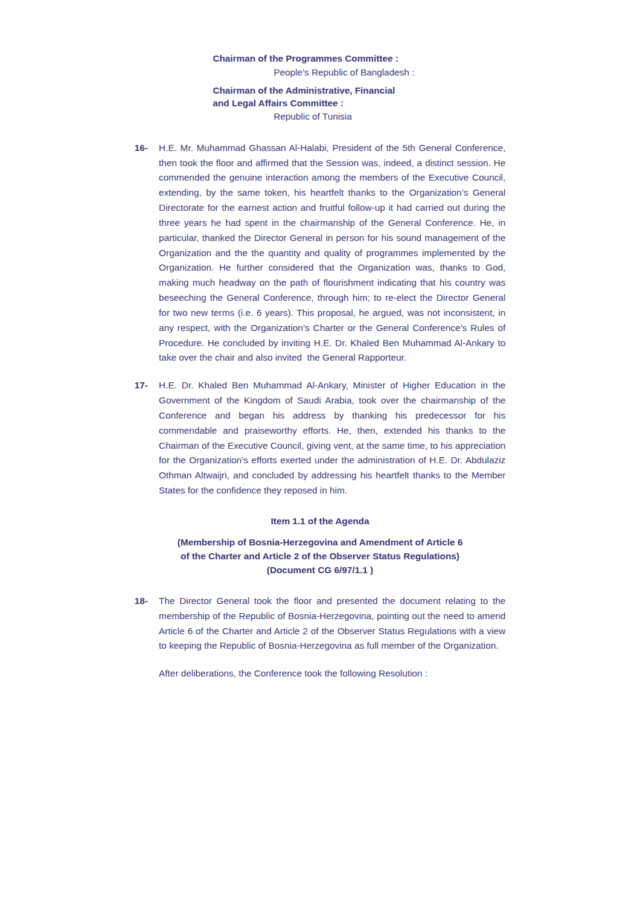Chairman of the Programmes Committee :
People’s Republic of Bangladesh :
Chairman of the Administrative, Financial
and Legal Affairs Committee :
Republic of Tunisia
16- H.E. Mr. Muhammad Ghassan Al-Halabi, President of the 5th General Conference, then took the floor and affirmed that the Session was, indeed, a distinct session. He commended the genuine interaction among the members of the Executive Council, extending, by the same token, his heartfelt thanks to the Organization’s General Directorate for the earnest action and fruitful follow-up it had carried out during the three years he had spent in the chairmanship of the General Conference. He, in particular, thanked the Director General in person for his sound management of the Organization and the the quantity and quality of programmes implemented by the Organization. He further considered that the Organization was, thanks to God, making much headway on the path of flourishment indicating that his country was beseeching the General Conference, through him; to re-elect the Director General for two new terms (i.e. 6 years). This proposal, he argued, was not inconsistent, in any respect, with the Organization’s Charter or the General Conference’s Rules of Procedure. He concluded by inviting H.E. Dr. Khaled Ben Muhammad Al-Ankary to take over the chair and also invited the General Rapporteur.
17- H.E. Dr. Khaled Ben Muhammad Al-Ankary, Minister of Higher Education in the Government of the Kingdom of Saudi Arabia, took over the chairmanship of the Conference and began his address by thanking his predecessor for his commendable and praiseworthy efforts. He, then, extended his thanks to the Chairman of the Executive Council, giving vent, at the same time, to his appreciation for the Organization’s efforts exerted under the administration of H.E. Dr. Abdulaziz Othman Altwaijri, and concluded by addressing his heartfelt thanks to the Member States for the confidence they reposed in him.
Item 1.1 of the Agenda
(Membership of Bosnia-Herzegovina and Amendment of Article 6
of the Charter and Article 2 of the Observer Status Regulations)
(Document CG 6/97/1.1 )
18- The Director General took the floor and presented the document relating to the membership of the Republic of Bosnia-Herzegovina, pointing out the need to amend Article 6 of the Charter and Article 2 of the Observer Status Regulations with a view to keeping the Republic of Bosnia-Herzegovina as full member of the Organization.
After deliberations, the Conference took the following Resolution :